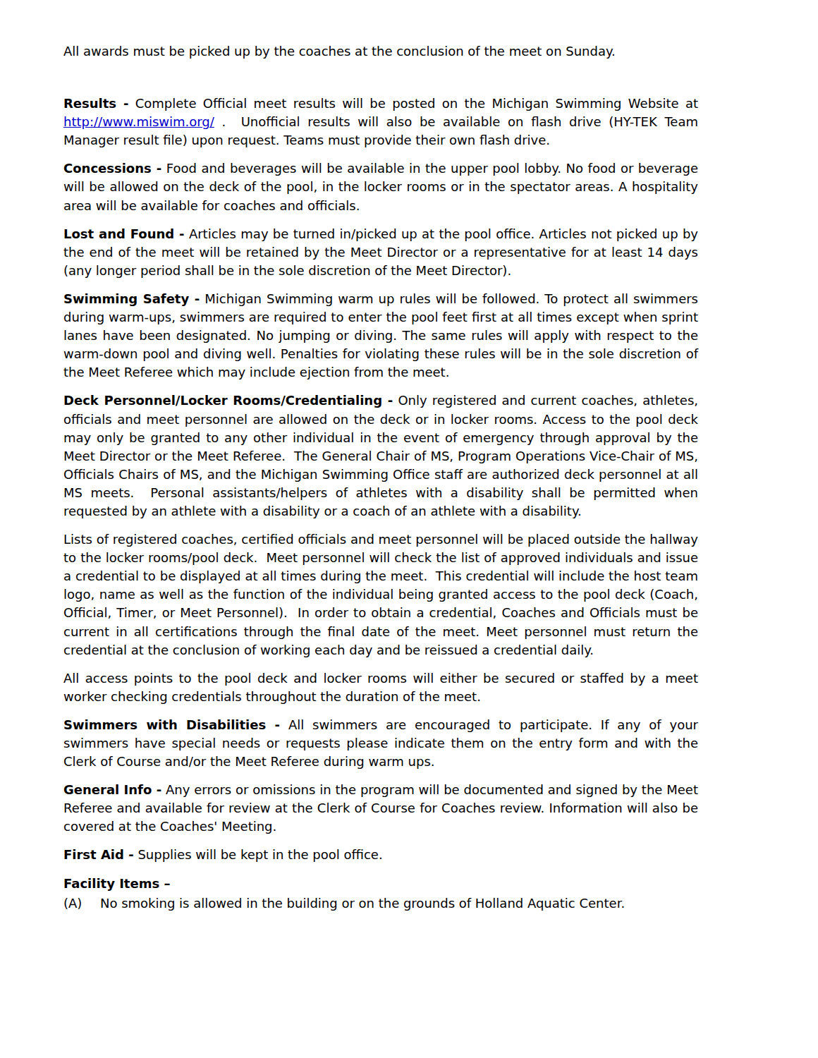All awards must be picked up by the coaches at the conclusion of the meet on Sunday.
Results - Complete Official meet results will be posted on the Michigan Swimming Website at http://www.miswim.org/ . Unofficial results will also be available on flash drive (HY-TEK Team Manager result file) upon request. Teams must provide their own flash drive.
Concessions - Food and beverages will be available in the upper pool lobby. No food or beverage will be allowed on the deck of the pool, in the locker rooms or in the spectator areas. A hospitality area will be available for coaches and officials.
Lost and Found - Articles may be turned in/picked up at the pool office. Articles not picked up by the end of the meet will be retained by the Meet Director or a representative for at least 14 days (any longer period shall be in the sole discretion of the Meet Director).
Swimming Safety - Michigan Swimming warm up rules will be followed. To protect all swimmers during warm-ups, swimmers are required to enter the pool feet first at all times except when sprint lanes have been designated. No jumping or diving. The same rules will apply with respect to the warm-down pool and diving well. Penalties for violating these rules will be in the sole discretion of the Meet Referee which may include ejection from the meet.
Deck Personnel/Locker Rooms/Credentialing - Only registered and current coaches, athletes, officials and meet personnel are allowed on the deck or in locker rooms. Access to the pool deck may only be granted to any other individual in the event of emergency through approval by the Meet Director or the Meet Referee. The General Chair of MS, Program Operations Vice-Chair of MS, Officials Chairs of MS, and the Michigan Swimming Office staff are authorized deck personnel at all MS meets. Personal assistants/helpers of athletes with a disability shall be permitted when requested by an athlete with a disability or a coach of an athlete with a disability.
Lists of registered coaches, certified officials and meet personnel will be placed outside the hallway to the locker rooms/pool deck. Meet personnel will check the list of approved individuals and issue a credential to be displayed at all times during the meet. This credential will include the host team logo, name as well as the function of the individual being granted access to the pool deck (Coach, Official, Timer, or Meet Personnel). In order to obtain a credential, Coaches and Officials must be current in all certifications through the final date of the meet. Meet personnel must return the credential at the conclusion of working each day and be reissued a credential daily.
All access points to the pool deck and locker rooms will either be secured or staffed by a meet worker checking credentials throughout the duration of the meet.
Swimmers with Disabilities - All swimmers are encouraged to participate. If any of your swimmers have special needs or requests please indicate them on the entry form and with the Clerk of Course and/or the Meet Referee during warm ups.
General Info - Any errors or omissions in the program will be documented and signed by the Meet Referee and available for review at the Clerk of Course for Coaches review. Information will also be covered at the Coaches' Meeting.
First Aid - Supplies will be kept in the pool office.
Facility Items –
(A) No smoking is allowed in the building or on the grounds of Holland Aquatic Center.